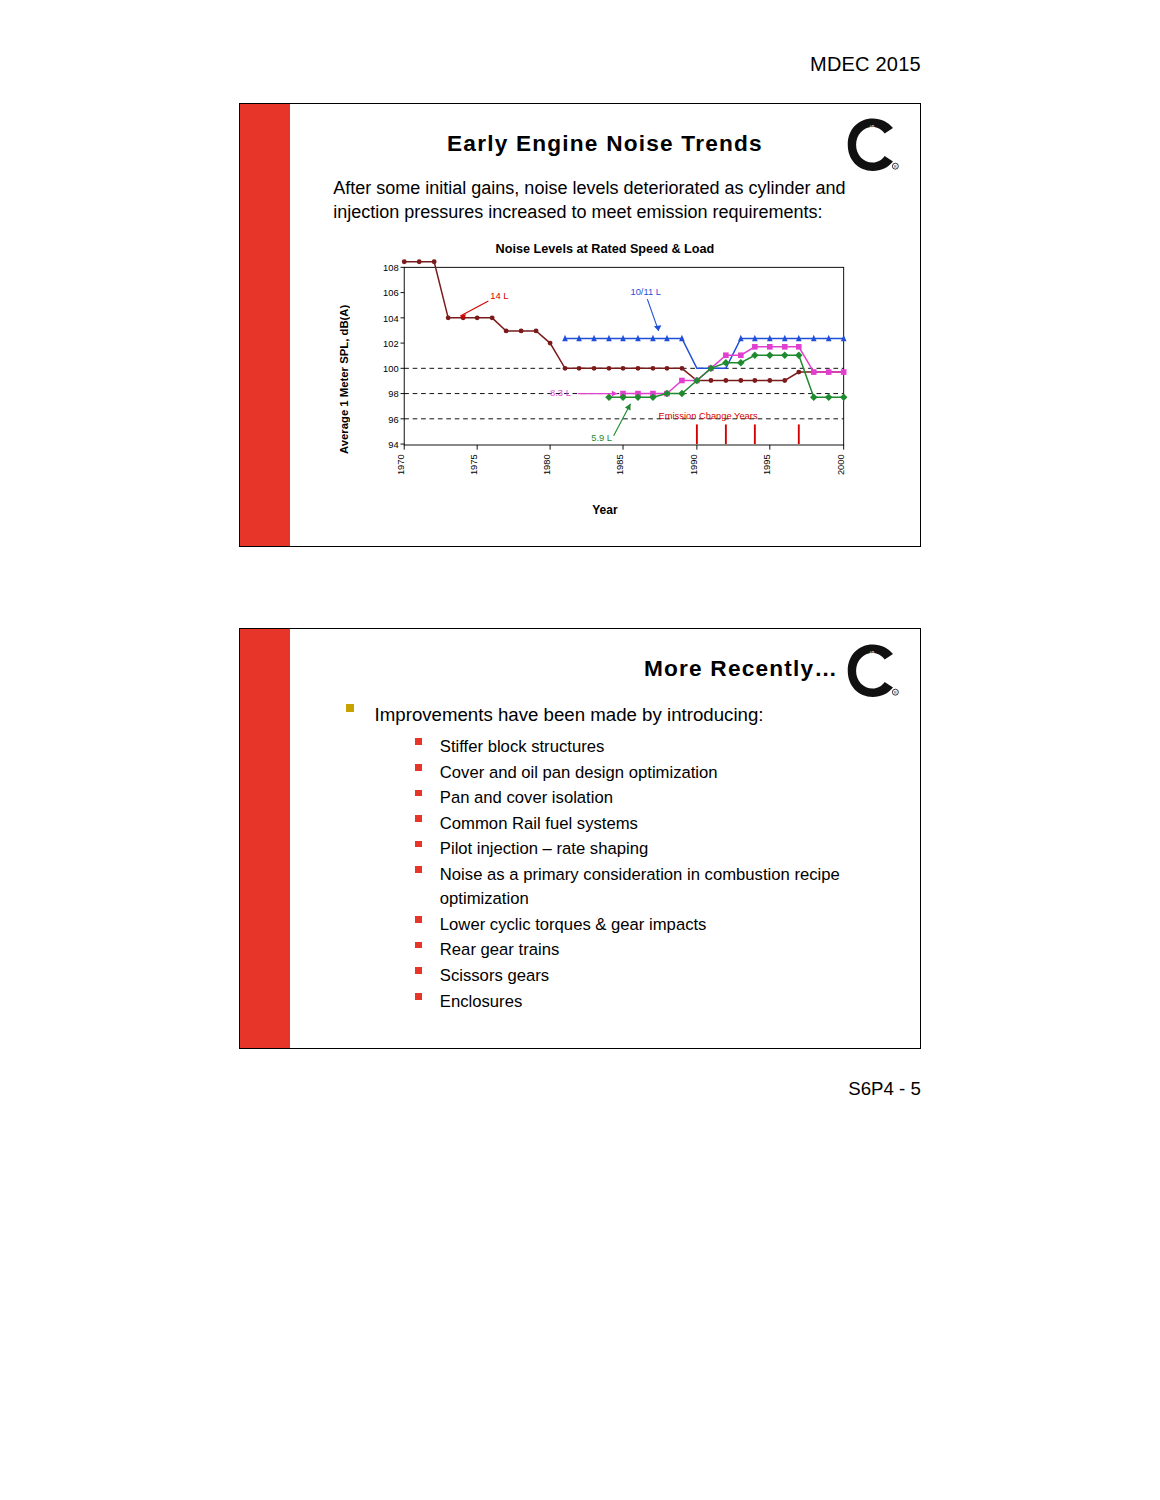MDEC 2015
Cummins R
Early Engine Noise Trends
After some initial gains, noise levels deteriorated as cylinder and injection pressures increased to meet emission requirements:
Noise Levels at Rated Speed & Load
Average 1 Meter SPL, dB(A)
108 106 104 102 100 98 96 94 1970 1975 1980 1985 1990 1995 2000 14 L 10/11 L 8.3 L 5.9 L Emission Change Years
Year
Cummins R
More Recently…
Improvements have been made by introducing:
Stiffer block structures
Cover and oil pan design optimization
Pan and cover isolation
Common Rail fuel systems
Pilot injection – rate shaping
Noise as a primary consideration in combustion recipe optimization
Lower cyclic torques & gear impacts
Rear gear trains
Scissors gears
Enclosures
S6P4 - 5